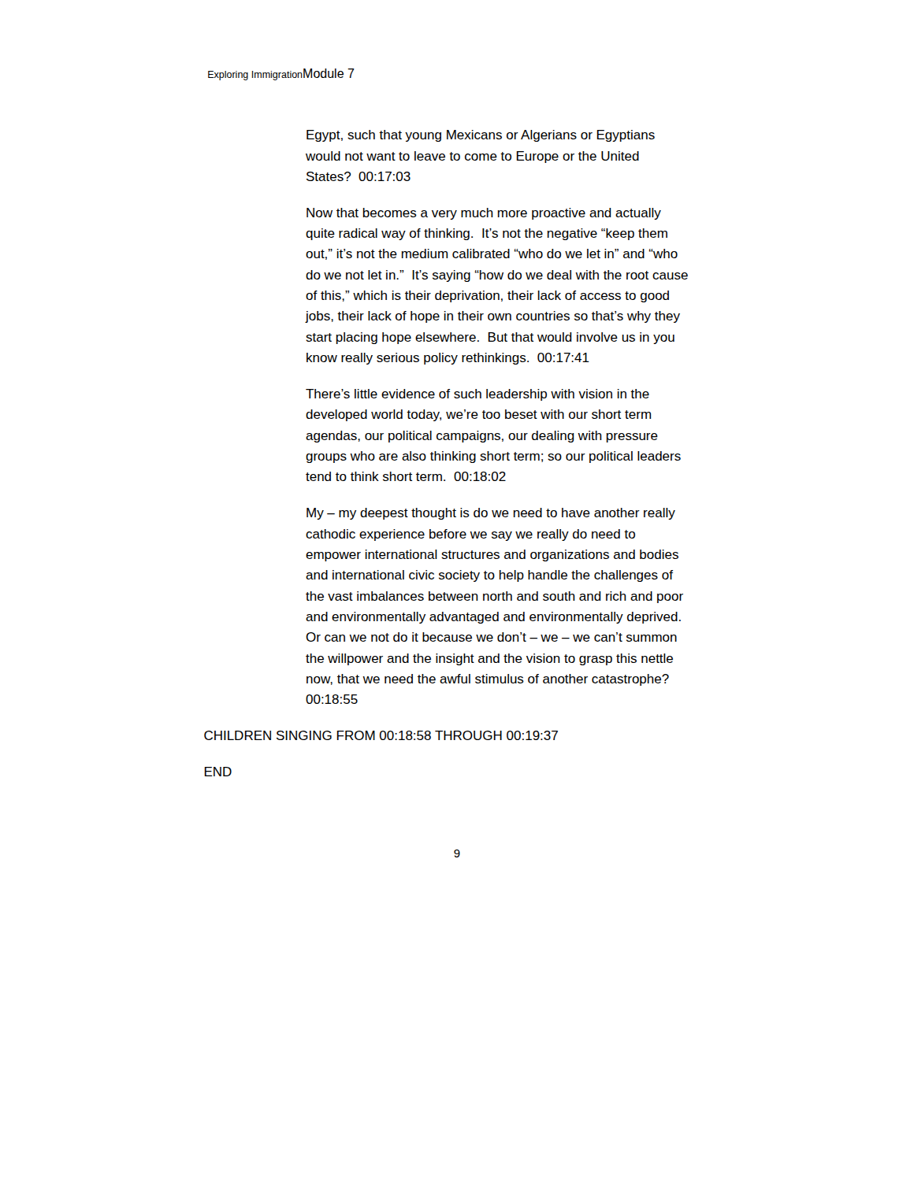Exploring Immigration Module 7
Egypt, such that young Mexicans or Algerians or Egyptians would not want to leave to come to Europe or the United States? 00:17:03
Now that becomes a very much more proactive and actually quite radical way of thinking. It’s not the negative “keep them out,” it’s not the medium calibrated “who do we let in” and “who do we not let in.” It’s saying “how do we deal with the root cause of this,” which is their deprivation, their lack of access to good jobs, their lack of hope in their own countries so that’s why they start placing hope elsewhere. But that would involve us in you know really serious policy rethinkings. 00:17:41
There’s little evidence of such leadership with vision in the developed world today, we’re too beset with our short term agendas, our political campaigns, our dealing with pressure groups who are also thinking short term; so our political leaders tend to think short term. 00:18:02
My – my deepest thought is do we need to have another really cathodic experience before we say we really do need to empower international structures and organizations and bodies and international civic society to help handle the challenges of the vast imbalances between north and south and rich and poor and environmentally advantaged and environmentally deprived. Or can we not do it because we don’t – we – we can’t summon the willpower and the insight and the vision to grasp this nettle now, that we need the awful stimulus of another catastrophe? 00:18:55
CHILDREN SINGING FROM 00:18:58 THROUGH 00:19:37
END
9